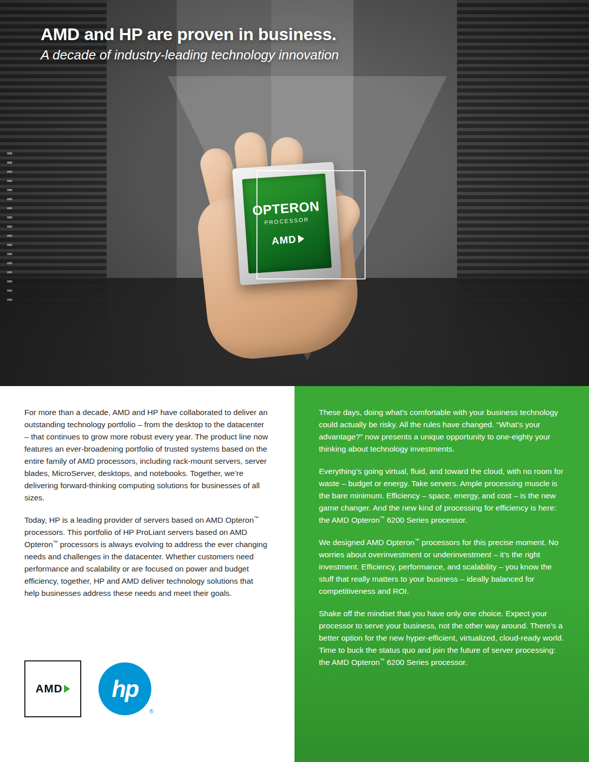OPTERON PROCESSOR AMD
AMD and HP are proven in business.
A decade of industry-leading technology innovation
For more than a decade, AMD and HP have collaborated to deliver an outstanding technology portfolio – from the desktop to the datacenter – that continues to grow more robust every year. The product line now features an ever-broadening portfolio of trusted systems based on the entire family of AMD processors, including rack-mount servers, server blades, MicroServer, desktops, and notebooks. Together, we’re delivering forward-thinking computing solutions for businesses of all sizes.
Today, HP is a leading provider of servers based on AMD Opteron™ processors. This portfolio of HP ProLiant servers based on AMD Opteron™ processors is always evolving to address the ever changing needs and challenges in the datacenter. Whether customers need performance and scalability or are focused on power and budget efficiency, together, HP and AMD deliver technology solutions that help businesses address these needs and meet their goals.
AMD
hp
These days, doing what’s comfortable with your business technology could actually be risky. All the rules have changed. “What’s your advantage?” now presents a unique opportunity to one-eighty your thinking about technology investments.
Everything’s going virtual, fluid, and toward the cloud, with no room for waste – budget or energy. Take servers. Ample processing muscle is the bare minimum. Efficiency – space, energy, and cost – is the new game changer. And the new kind of processing for efficiency is here: the AMD Opteron™ 6200 Series processor.
We designed AMD Opteron™ processors for this precise moment. No worries about overinvestment or underinvestment – it’s the right investment. Efficiency, performance, and scalability – you know the stuff that really matters to your business – ideally balanced for competitiveness and ROI.
Shake off the mindset that you have only one choice. Expect your processor to serve your business, not the other way around. There’s a better option for the new hyper-efficient, virtualized, cloud-ready world. Time to buck the status quo and join the future of server processing: the AMD Opteron™ 6200 Series processor.